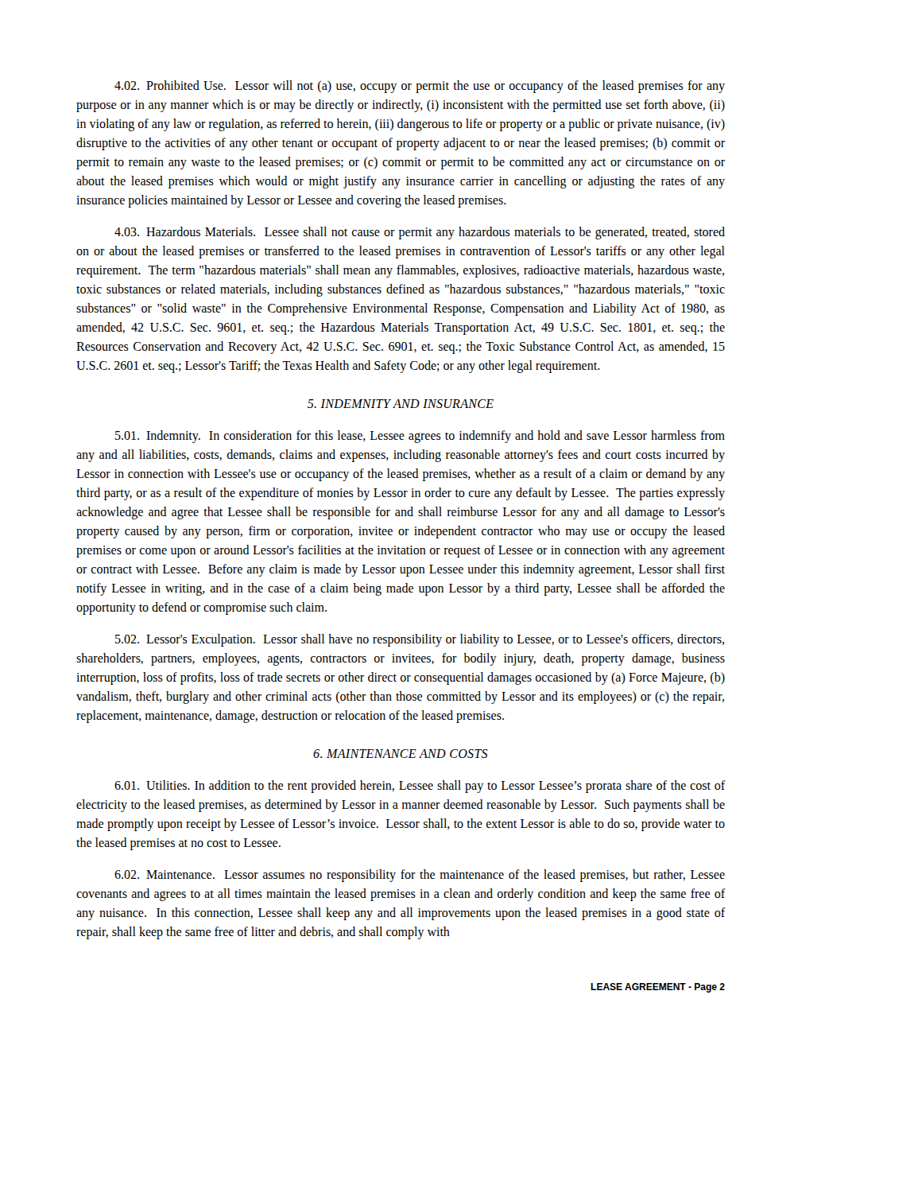4.02. Prohibited Use. Lessor will not (a) use, occupy or permit the use or occupancy of the leased premises for any purpose or in any manner which is or may be directly or indirectly, (i) inconsistent with the permitted use set forth above, (ii) in violating of any law or regulation, as referred to herein, (iii) dangerous to life or property or a public or private nuisance, (iv) disruptive to the activities of any other tenant or occupant of property adjacent to or near the leased premises; (b) commit or permit to remain any waste to the leased premises; or (c) commit or permit to be committed any act or circumstance on or about the leased premises which would or might justify any insurance carrier in cancelling or adjusting the rates of any insurance policies maintained by Lessor or Lessee and covering the leased premises.
4.03. Hazardous Materials. Lessee shall not cause or permit any hazardous materials to be generated, treated, stored on or about the leased premises or transferred to the leased premises in contravention of Lessor's tariffs or any other legal requirement. The term "hazardous materials" shall mean any flammables, explosives, radioactive materials, hazardous waste, toxic substances or related materials, including substances defined as "hazardous substances," "hazardous materials," "toxic substances" or "solid waste" in the Comprehensive Environmental Response, Compensation and Liability Act of 1980, as amended, 42 U.S.C. Sec. 9601, et. seq.; the Hazardous Materials Transportation Act, 49 U.S.C. Sec. 1801, et. seq.; the Resources Conservation and Recovery Act, 42 U.S.C. Sec. 6901, et. seq.; the Toxic Substance Control Act, as amended, 15 U.S.C. 2601 et. seq.; Lessor's Tariff; the Texas Health and Safety Code; or any other legal requirement.
5. INDEMNITY AND INSURANCE
5.01. Indemnity. In consideration for this lease, Lessee agrees to indemnify and hold and save Lessor harmless from any and all liabilities, costs, demands, claims and expenses, including reasonable attorney's fees and court costs incurred by Lessor in connection with Lessee's use or occupancy of the leased premises, whether as a result of a claim or demand by any third party, or as a result of the expenditure of monies by Lessor in order to cure any default by Lessee. The parties expressly acknowledge and agree that Lessee shall be responsible for and shall reimburse Lessor for any and all damage to Lessor's property caused by any person, firm or corporation, invitee or independent contractor who may use or occupy the leased premises or come upon or around Lessor's facilities at the invitation or request of Lessee or in connection with any agreement or contract with Lessee. Before any claim is made by Lessor upon Lessee under this indemnity agreement, Lessor shall first notify Lessee in writing, and in the case of a claim being made upon Lessor by a third party, Lessee shall be afforded the opportunity to defend or compromise such claim.
5.02. Lessor's Exculpation. Lessor shall have no responsibility or liability to Lessee, or to Lessee's officers, directors, shareholders, partners, employees, agents, contractors or invitees, for bodily injury, death, property damage, business interruption, loss of profits, loss of trade secrets or other direct or consequential damages occasioned by (a) Force Majeure, (b) vandalism, theft, burglary and other criminal acts (other than those committed by Lessor and its employees) or (c) the repair, replacement, maintenance, damage, destruction or relocation of the leased premises.
6. MAINTENANCE AND COSTS
6.01. Utilities. In addition to the rent provided herein, Lessee shall pay to Lessor Lessee’s prorata share of the cost of electricity to the leased premises, as determined by Lessor in a manner deemed reasonable by Lessor. Such payments shall be made promptly upon receipt by Lessee of Lessor’s invoice. Lessor shall, to the extent Lessor is able to do so, provide water to the leased premises at no cost to Lessee.
6.02. Maintenance. Lessor assumes no responsibility for the maintenance of the leased premises, but rather, Lessee covenants and agrees to at all times maintain the leased premises in a clean and orderly condition and keep the same free of any nuisance. In this connection, Lessee shall keep any and all improvements upon the leased premises in a good state of repair, shall keep the same free of litter and debris, and shall comply with
LEASE AGREEMENT - Page 2